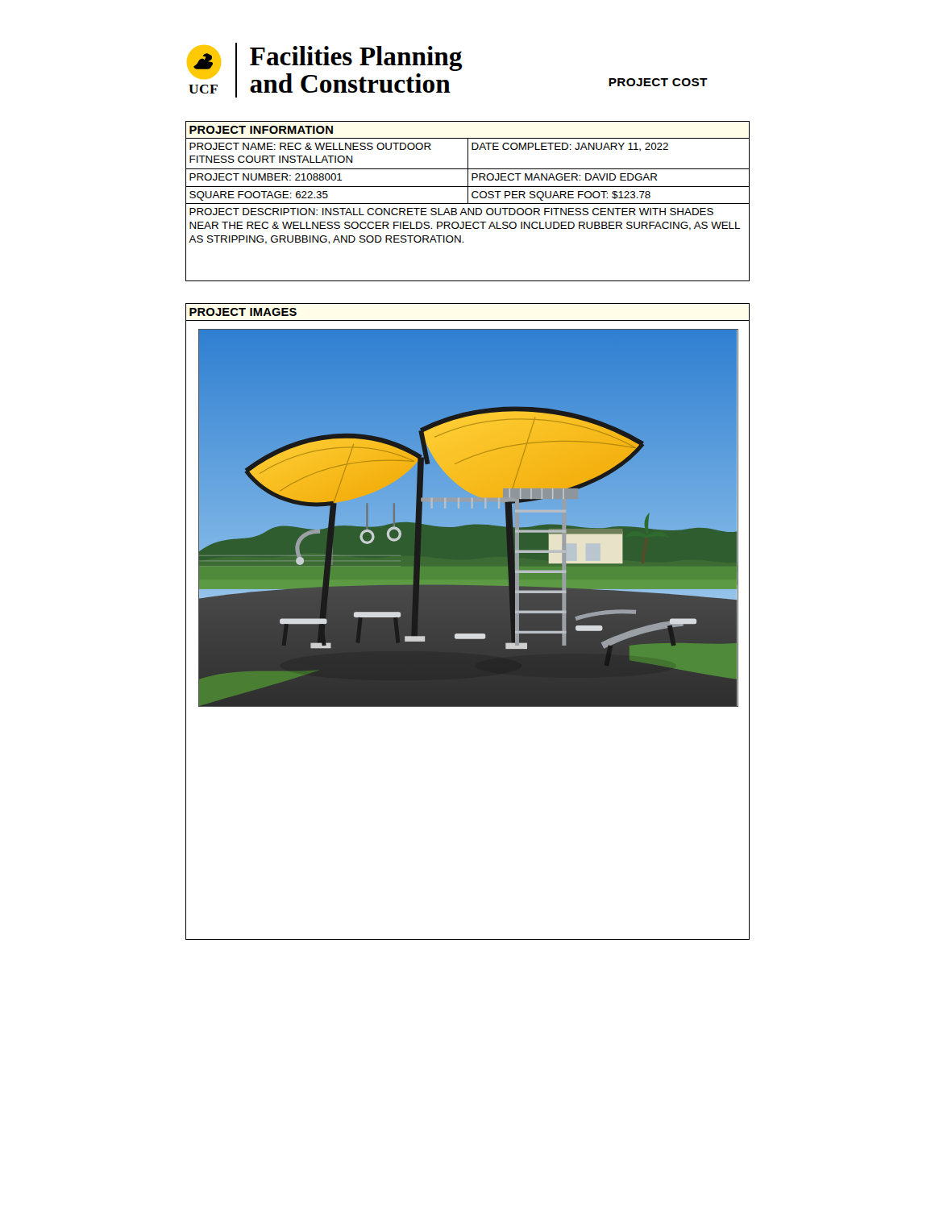UCF
Facilities Planning
and Construction
PROJECT COST
PROJECT INFORMATION
| PROJECT NAME: REC & WELLNESS OUTDOOR FITNESS COURT INSTALLATION | DATE COMPLETED: JANUARY 11, 2022 |
| PROJECT NUMBER: 21088001 | PROJECT MANAGER: DAVID EDGAR |
| SQUARE FOOTAGE: 622.35 | COST PER SQUARE FOOT: $123.78 |
| PROJECT DESCRIPTION: INSTALL CONCRETE SLAB AND OUTDOOR FITNESS CENTER WITH SHADES NEAR THE REC & WELLNESS SOCCER FIELDS. PROJECT ALSO INCLUDED RUBBER SURFACING, AS WELL AS STRIPPING, GRUBBING, AND SOD RESTORATION. |
PROJECT IMAGES